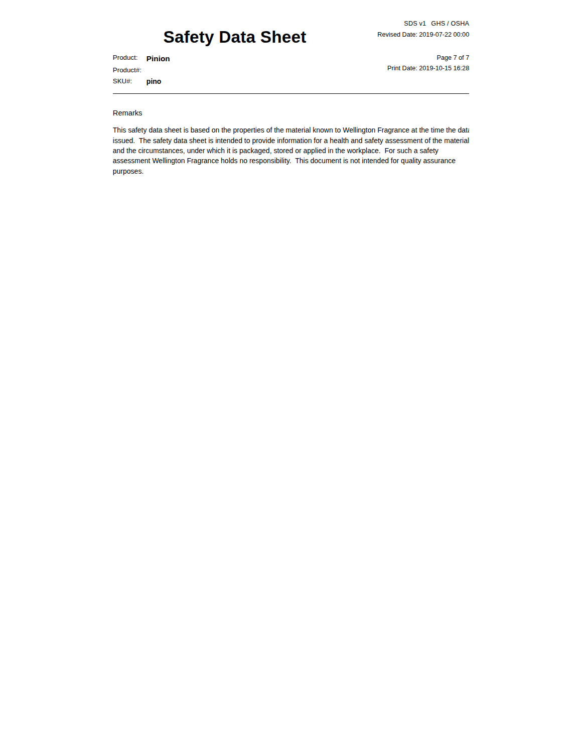SDS v1 GHS / OSHA
Safety Data Sheet
Revised Date: 2019-07-22 00:00
| Product: | Pinion |
| Product#: | |
| SKU#: | pino |
Page 7 of 7
Print Date: 2019-10-15 16:28
Remarks
This safety data sheet is based on the properties of the material known to Wellington Fragrance at the time the data sheet was issued. The safety data sheet is intended to provide information for a health and safety assessment of the material and the circumstances, under which it is packaged, stored or applied in the workplace. For such a safety assessment Wellington Fragrance holds no responsibility. This document is not intended for quality assurance purposes.